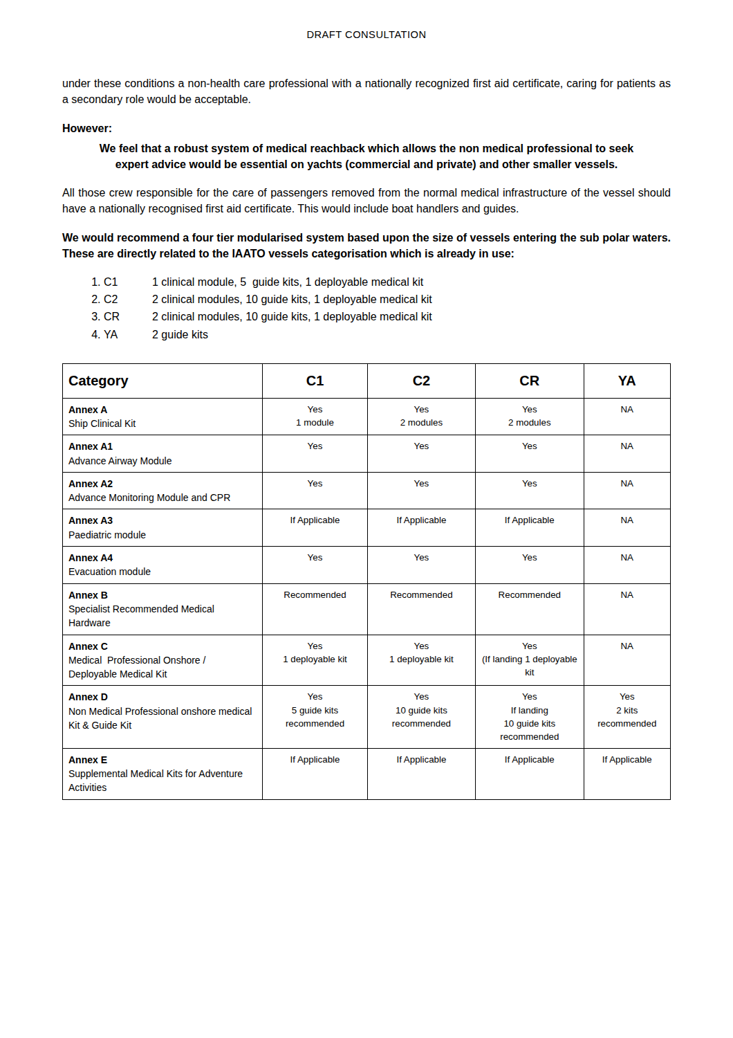DRAFT CONSULTATION
under these conditions a non-health care professional with a nationally recognized first aid certificate, caring for patients as a secondary role would be acceptable.
However:
We feel that a robust system of medical reachback which allows the non medical professional to seek expert advice would be essential on yachts (commercial and private) and other smaller vessels.
All those crew responsible for the care of passengers removed from the normal medical infrastructure of the vessel should have a nationally recognised first aid certificate. This would include boat handlers and guides.
We would recommend a four tier modularised system based upon the size of vessels entering the sub polar waters. These are directly related to the IAATO vessels categorisation which is already in use:
C11 clinical module, 5 guide kits, 1 deployable medical kit
C22 clinical modules, 10 guide kits, 1 deployable medical kit
CR2 clinical modules, 10 guide kits, 1 deployable medical kit
YA2 guide kits
| Category | C1 | C2 | CR | YA |
| --- | --- | --- | --- | --- |
| Annex A Ship Clinical Kit | Yes 1 module | Yes 2 modules | Yes 2 modules | NA |
| Annex A1 Advance Airway Module | Yes | Yes | Yes | NA |
| Annex A2 Advance Monitoring Module and CPR | Yes | Yes | Yes | NA |
| Annex A3 Paediatric module | If Applicable | If Applicable | If Applicable | NA |
| Annex A4 Evacuation module | Yes | Yes | Yes | NA |
| Annex B Specialist Recommended Medical Hardware | Recommended | Recommended | Recommended | NA |
| Annex C Medical Professional Onshore / Deployable Medical Kit | Yes 1 deployable kit | Yes 1 deployable kit | Yes (If landing 1 deployable kit | NA |
| Annex D Non Medical Professional onshore medical Kit & Guide Kit | Yes 5 guide kits recommended | Yes 10 guide kits recommended | Yes If landing 10 guide kits recommended | Yes 2 kits recommended |
| Annex E Supplemental Medical Kits for Adventure Activities | If Applicable | If Applicable | If Applicable | If Applicable |